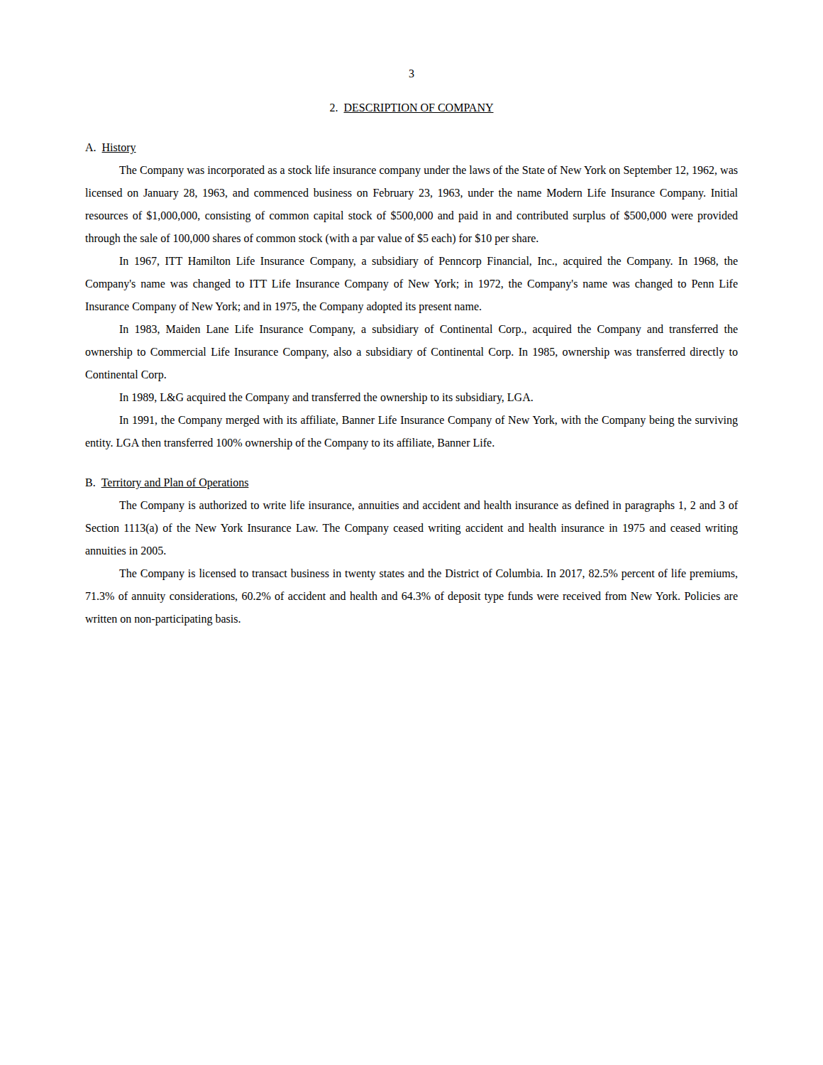3
2. DESCRIPTION OF COMPANY
A. History
The Company was incorporated as a stock life insurance company under the laws of the State of New York on September 12, 1962, was licensed on January 28, 1963, and commenced business on February 23, 1963, under the name Modern Life Insurance Company. Initial resources of $1,000,000, consisting of common capital stock of $500,000 and paid in and contributed surplus of $500,000 were provided through the sale of 100,000 shares of common stock (with a par value of $5 each) for $10 per share.
In 1967, ITT Hamilton Life Insurance Company, a subsidiary of Penncorp Financial, Inc., acquired the Company. In 1968, the Company's name was changed to ITT Life Insurance Company of New York; in 1972, the Company's name was changed to Penn Life Insurance Company of New York; and in 1975, the Company adopted its present name.
In 1983, Maiden Lane Life Insurance Company, a subsidiary of Continental Corp., acquired the Company and transferred the ownership to Commercial Life Insurance Company, also a subsidiary of Continental Corp. In 1985, ownership was transferred directly to Continental Corp.
In 1989, L&G acquired the Company and transferred the ownership to its subsidiary, LGA.
In 1991, the Company merged with its affiliate, Banner Life Insurance Company of New York, with the Company being the surviving entity. LGA then transferred 100% ownership of the Company to its affiliate, Banner Life.
B. Territory and Plan of Operations
The Company is authorized to write life insurance, annuities and accident and health insurance as defined in paragraphs 1, 2 and 3 of Section 1113(a) of the New York Insurance Law. The Company ceased writing accident and health insurance in 1975 and ceased writing annuities in 2005.
The Company is licensed to transact business in twenty states and the District of Columbia. In 2017, 82.5% percent of life premiums, 71.3% of annuity considerations, 60.2% of accident and health and 64.3% of deposit type funds were received from New York. Policies are written on non-participating basis.